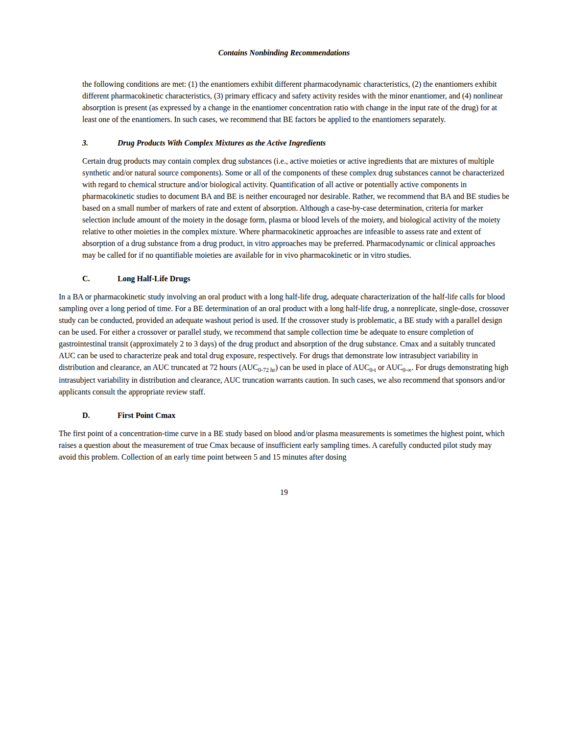Contains Nonbinding Recommendations
the following conditions are met: (1) the enantiomers exhibit different pharmacodynamic characteristics, (2) the enantiomers exhibit different pharmacokinetic characteristics, (3) primary efficacy and safety activity resides with the minor enantiomer, and (4) nonlinear absorption is present (as expressed by a change in the enantiomer concentration ratio with change in the input rate of the drug) for at least one of the enantiomers. In such cases, we recommend that BE factors be applied to the enantiomers separately.
3. Drug Products With Complex Mixtures as the Active Ingredients
Certain drug products may contain complex drug substances (i.e., active moieties or active ingredients that are mixtures of multiple synthetic and/or natural source components). Some or all of the components of these complex drug substances cannot be characterized with regard to chemical structure and/or biological activity. Quantification of all active or potentially active components in pharmacokinetic studies to document BA and BE is neither encouraged nor desirable. Rather, we recommend that BA and BE studies be based on a small number of markers of rate and extent of absorption. Although a case-by-case determination, criteria for marker selection include amount of the moiety in the dosage form, plasma or blood levels of the moiety, and biological activity of the moiety relative to other moieties in the complex mixture. Where pharmacokinetic approaches are infeasible to assess rate and extent of absorption of a drug substance from a drug product, in vitro approaches may be preferred. Pharmacodynamic or clinical approaches may be called for if no quantifiable moieties are available for in vivo pharmacokinetic or in vitro studies.
C. Long Half-Life Drugs
In a BA or pharmacokinetic study involving an oral product with a long half-life drug, adequate characterization of the half-life calls for blood sampling over a long period of time. For a BE determination of an oral product with a long half-life drug, a nonreplicate, single-dose, crossover study can be conducted, provided an adequate washout period is used. If the crossover study is problematic, a BE study with a parallel design can be used. For either a crossover or parallel study, we recommend that sample collection time be adequate to ensure completion of gastrointestinal transit (approximately 2 to 3 days) of the drug product and absorption of the drug substance. Cmax and a suitably truncated AUC can be used to characterize peak and total drug exposure, respectively. For drugs that demonstrate low intrasubject variability in distribution and clearance, an AUC truncated at 72 hours (AUC0-72 hr) can be used in place of AUC0-t or AUC0-∞. For drugs demonstrating high intrasubject variability in distribution and clearance, AUC truncation warrants caution. In such cases, we also recommend that sponsors and/or applicants consult the appropriate review staff.
D. First Point Cmax
The first point of a concentration-time curve in a BE study based on blood and/or plasma measurements is sometimes the highest point, which raises a question about the measurement of true Cmax because of insufficient early sampling times. A carefully conducted pilot study may avoid this problem. Collection of an early time point between 5 and 15 minutes after dosing
19